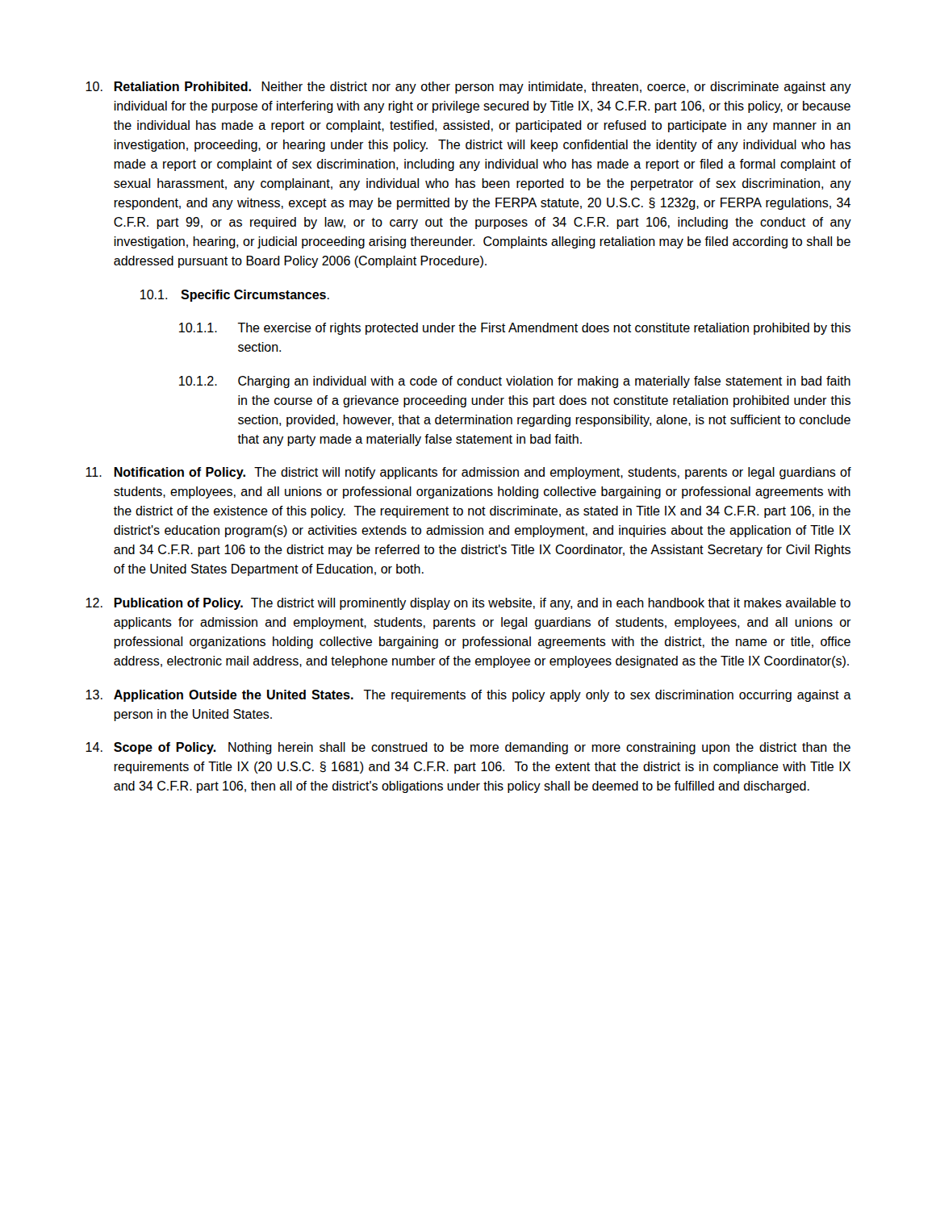10.
Retaliation Prohibited. Neither the district nor any other person may intimidate, threaten, coerce, or discriminate against any individual for the purpose of interfering with any right or privilege secured by Title IX, 34 C.F.R. part 106, or this policy, or because the individual has made a report or complaint, testified, assisted, or participated or refused to participate in any manner in an investigation, proceeding, or hearing under this policy. The district will keep confidential the identity of any individual who has made a report or complaint of sex discrimination, including any individual who has made a report or filed a formal complaint of sexual harassment, any complainant, any individual who has been reported to be the perpetrator of sex discrimination, any respondent, and any witness, except as may be permitted by the FERPA statute, 20 U.S.C. § 1232g, or FERPA regulations, 34 C.F.R. part 99, or as required by law, or to carry out the purposes of 34 C.F.R. part 106, including the conduct of any investigation, hearing, or judicial proceeding arising thereunder. Complaints alleging retaliation may be filed according to shall be addressed pursuant to Board Policy 2006 (Complaint Procedure).
10.1.
Specific Circumstances.
10.1.1.
The exercise of rights protected under the First Amendment does not constitute retaliation prohibited by this section.
10.1.2.
Charging an individual with a code of conduct violation for making a materially false statement in bad faith in the course of a grievance proceeding under this part does not constitute retaliation prohibited under this section, provided, however, that a determination regarding responsibility, alone, is not sufficient to conclude that any party made a materially false statement in bad faith.
11.
Notification of Policy. The district will notify applicants for admission and employment, students, parents or legal guardians of students, employees, and all unions or professional organizations holding collective bargaining or professional agreements with the district of the existence of this policy. The requirement to not discriminate, as stated in Title IX and 34 C.F.R. part 106, in the district's education program(s) or activities extends to admission and employment, and inquiries about the application of Title IX and 34 C.F.R. part 106 to the district may be referred to the district's Title IX Coordinator, the Assistant Secretary for Civil Rights of the United States Department of Education, or both.
12.
Publication of Policy. The district will prominently display on its website, if any, and in each handbook that it makes available to applicants for admission and employment, students, parents or legal guardians of students, employees, and all unions or professional organizations holding collective bargaining or professional agreements with the district, the name or title, office address, electronic mail address, and telephone number of the employee or employees designated as the Title IX Coordinator(s).
13.
Application Outside the United States. The requirements of this policy apply only to sex discrimination occurring against a person in the United States.
14.
Scope of Policy. Nothing herein shall be construed to be more demanding or more constraining upon the district than the requirements of Title IX (20 U.S.C. § 1681) and 34 C.F.R. part 106. To the extent that the district is in compliance with Title IX and 34 C.F.R. part 106, then all of the district's obligations under this policy shall be deemed to be fulfilled and discharged.